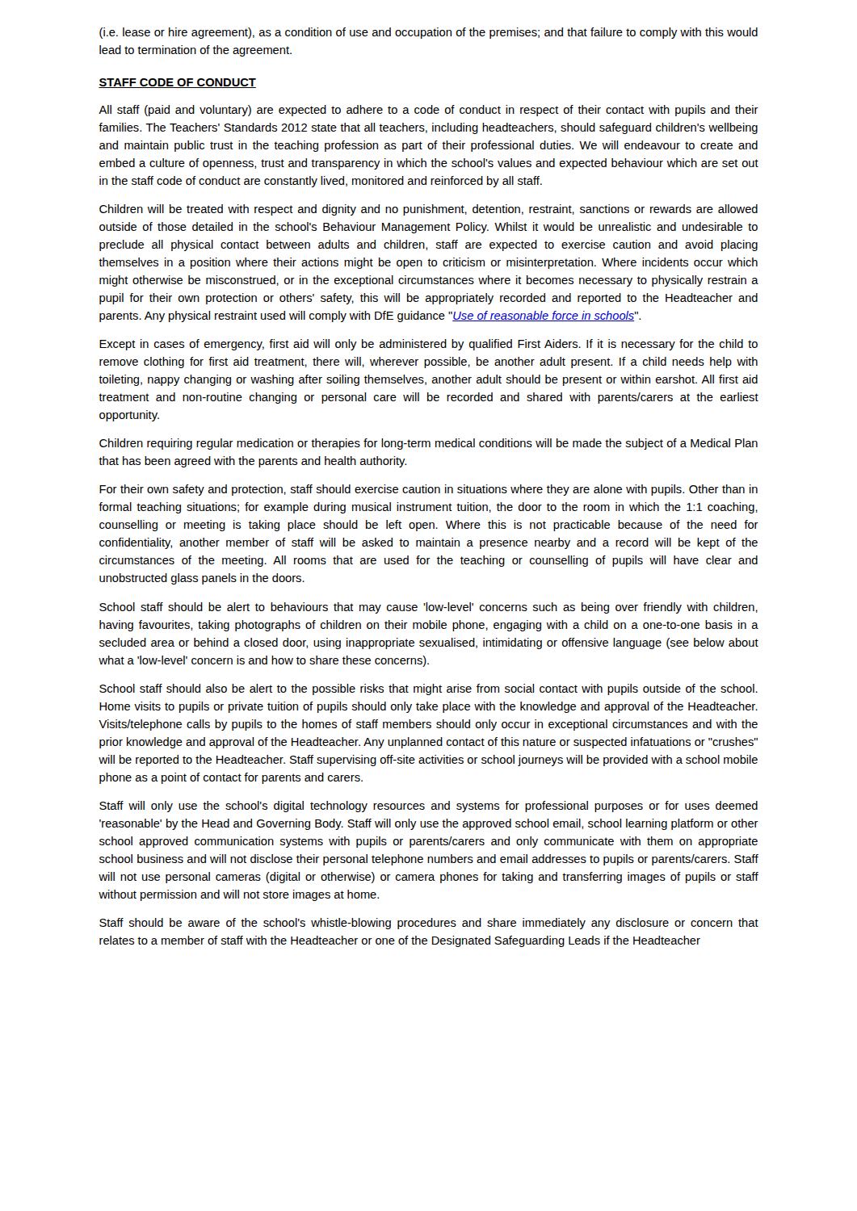(i.e. lease or hire agreement), as a condition of use and occupation of the premises; and that failure to comply with this would lead to termination of the agreement.
STAFF CODE OF CONDUCT
All staff (paid and voluntary) are expected to adhere to a code of conduct in respect of their contact with pupils and their families. The Teachers' Standards 2012 state that all teachers, including headteachers, should safeguard children's wellbeing and maintain public trust in the teaching profession as part of their professional duties. We will endeavour to create and embed a culture of openness, trust and transparency in which the school's values and expected behaviour which are set out in the staff code of conduct are constantly lived, monitored and reinforced by all staff.
Children will be treated with respect and dignity and no punishment, detention, restraint, sanctions or rewards are allowed outside of those detailed in the school's Behaviour Management Policy. Whilst it would be unrealistic and undesirable to preclude all physical contact between adults and children, staff are expected to exercise caution and avoid placing themselves in a position where their actions might be open to criticism or misinterpretation. Where incidents occur which might otherwise be misconstrued, or in the exceptional circumstances where it becomes necessary to physically restrain a pupil for their own protection or others' safety, this will be appropriately recorded and reported to the Headteacher and parents. Any physical restraint used will comply with DfE guidance "Use of reasonable force in schools".
Except in cases of emergency, first aid will only be administered by qualified First Aiders. If it is necessary for the child to remove clothing for first aid treatment, there will, wherever possible, be another adult present. If a child needs help with toileting, nappy changing or washing after soiling themselves, another adult should be present or within earshot. All first aid treatment and non-routine changing or personal care will be recorded and shared with parents/carers at the earliest opportunity.
Children requiring regular medication or therapies for long-term medical conditions will be made the subject of a Medical Plan that has been agreed with the parents and health authority.
For their own safety and protection, staff should exercise caution in situations where they are alone with pupils. Other than in formal teaching situations; for example during musical instrument tuition, the door to the room in which the 1:1 coaching, counselling or meeting is taking place should be left open. Where this is not practicable because of the need for confidentiality, another member of staff will be asked to maintain a presence nearby and a record will be kept of the circumstances of the meeting. All rooms that are used for the teaching or counselling of pupils will have clear and unobstructed glass panels in the doors.
School staff should be alert to behaviours that may cause 'low-level' concerns such as being over friendly with children, having favourites, taking photographs of children on their mobile phone, engaging with a child on a one-to-one basis in a secluded area or behind a closed door, using inappropriate sexualised, intimidating or offensive language (see below about what a 'low-level' concern is and how to share these concerns).
School staff should also be alert to the possible risks that might arise from social contact with pupils outside of the school. Home visits to pupils or private tuition of pupils should only take place with the knowledge and approval of the Headteacher. Visits/telephone calls by pupils to the homes of staff members should only occur in exceptional circumstances and with the prior knowledge and approval of the Headteacher. Any unplanned contact of this nature or suspected infatuations or "crushes" will be reported to the Headteacher. Staff supervising off-site activities or school journeys will be provided with a school mobile phone as a point of contact for parents and carers.
Staff will only use the school's digital technology resources and systems for professional purposes or for uses deemed 'reasonable' by the Head and Governing Body. Staff will only use the approved school email, school learning platform or other school approved communication systems with pupils or parents/carers and only communicate with them on appropriate school business and will not disclose their personal telephone numbers and email addresses to pupils or parents/carers. Staff will not use personal cameras (digital or otherwise) or camera phones for taking and transferring images of pupils or staff without permission and will not store images at home.
Staff should be aware of the school's whistle-blowing procedures and share immediately any disclosure or concern that relates to a member of staff with the Headteacher or one of the Designated Safeguarding Leads if the Headteacher